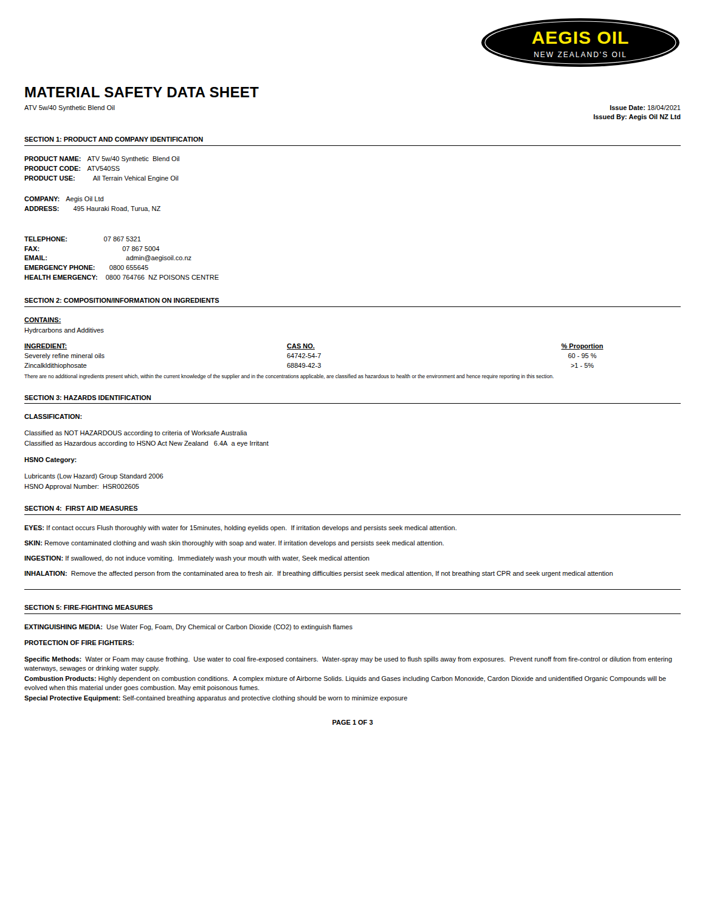AEGIS OIL NEW ZEALAND'S OIL
MATERIAL SAFETY DATA SHEET
ATV 5w/40 Synthetic Blend Oil
Issue Date: 18/04/2021
Issued By: Aegis Oil NZ Ltd
SECTION 1: PRODUCT AND COMPANY IDENTIFICATION
| PRODUCT NAME: | ATV 5w/40 Synthetic Blend Oil |
| PRODUCT CODE: | ATV540SS |
| PRODUCT USE: | All Terrain Vehical Engine Oil |
| COMPANY: | Aegis Oil Ltd |
| ADDRESS: | 495 Hauraki Road, Turua, NZ |
| TELEPHONE: | 07 867 5321 |
| FAX: | 07 867 5004 |
| EMAIL: | admin@aegisoil.co.nz |
| EMERGENCY PHONE: | 0800 655645 |
| HEALTH EMERGENCY: | 0800 764766 NZ POISONS CENTRE |
SECTION 2: COMPOSITION/INFORMATION ON INGREDIENTS
CONTAINS:
Hydrcarbons and Additives
| INGREDIENT: | CAS NO. | % Proportion |
| --- | --- | --- |
| Severely refine mineral oils | 64742-54-7 | 60 - 95 % |
| Zincalkldithiophosate | 68849-42-3 | >1 - 5% |
There are no additional ingredients present which, within the current knowledge of the supplier and in the concentrations applicable, are classified as hazardous to health or the environment and hence require reporting in this section.
SECTION 3: HAZARDS IDENTIFICATION
CLASSIFICATION:
Classified as NOT HAZARDOUS according to criteria of Worksafe Australia
Classified as Hazardous according to HSNO Act New Zealand 6.4A a eye Irritant
HSNO Category:
Lubricants (Low Hazard) Group Standard 2006
HSNO Approval Number: HSR002605
SECTION 4: FIRST AID MEASURES
EYES: If contact occurs Flush thoroughly with water for 15minutes, holding eyelids open. If irritation develops and persists seek medical attention.
SKIN: Remove contaminated clothing and wash skin thoroughly with soap and water. If irritation develops and persists seek medical attention.
INGESTION: If swallowed, do not induce vomiting. Immediately wash your mouth with water, Seek medical attention
INHALATION: Remove the affected person from the contaminated area to fresh air. If breathing difficulties persist seek medical attention, If not breathing start CPR and seek urgent medical attention
SECTION 5: FIRE-FIGHTING MEASURES
EXTINGUISHING MEDIA: Use Water Fog, Foam, Dry Chemical or Carbon Dioxide (CO2) to extinguish flames
PROTECTION OF FIRE FIGHTERS:
Specific Methods: Water or Foam may cause frothing. Use water to coal fire-exposed containers. Water-spray may be used to flush spills away from exposures. Prevent runoff from fire-control or dilution from entering waterways, sewages or drinking water supply.
Combustion Products: Highly dependent on combustion conditions. A complex mixture of Airborne Solids. Liquids and Gases including Carbon Monoxide, Cardon Dioxide and unidentified Organic Compounds will be evolved when this material under goes combustion. May emit poisonous fumes.
Special Protective Equipment: Self-contained breathing apparatus and protective clothing should be worn to minimize exposure
PAGE 1 OF 3